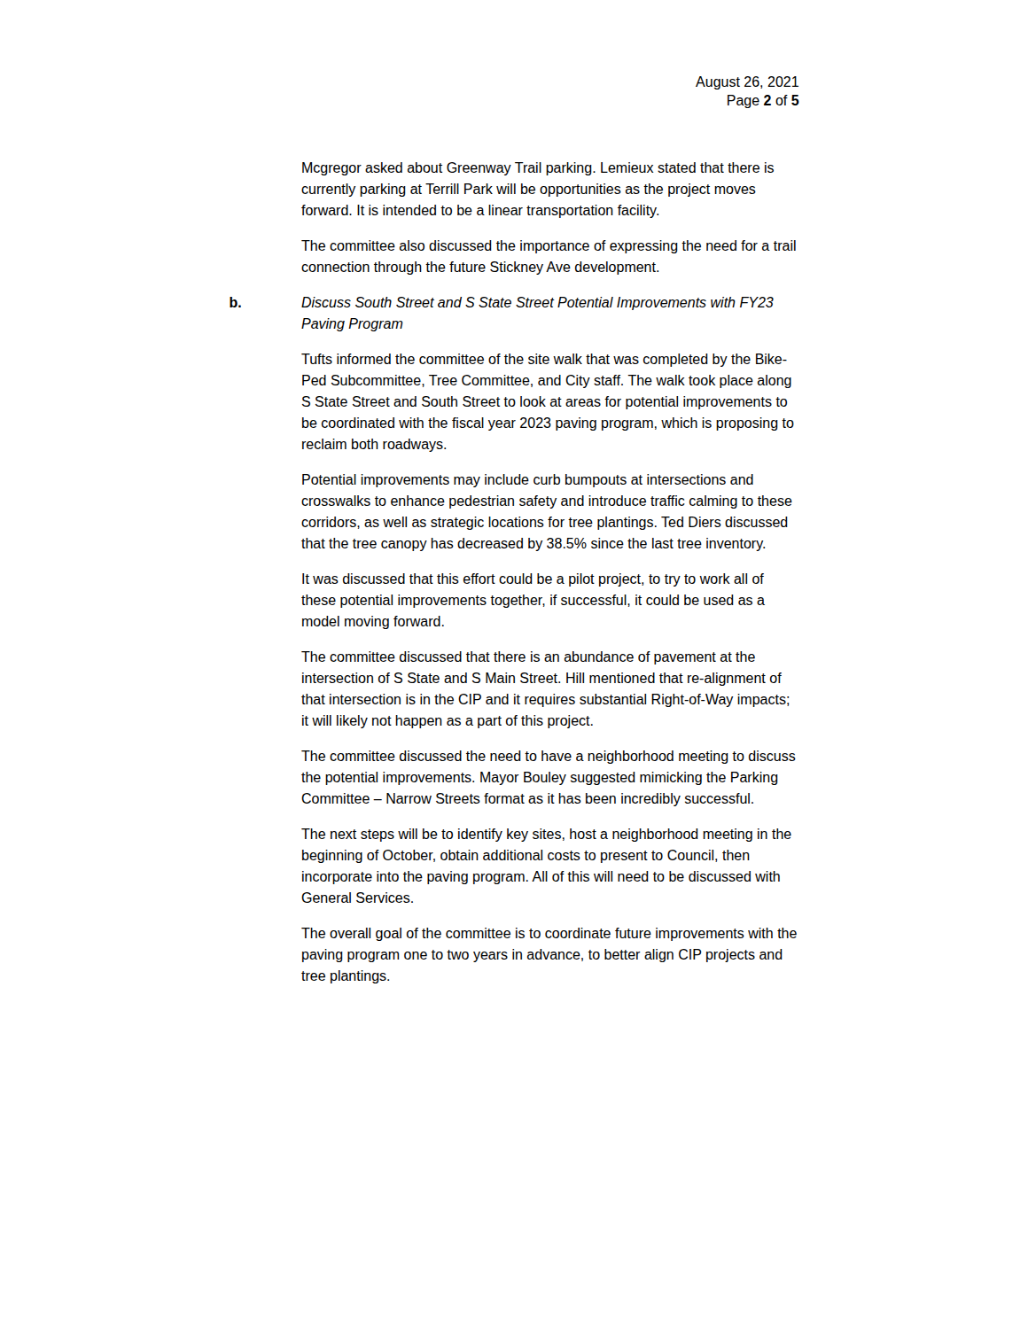August 26, 2021 Page 2 of 5
Mcgregor asked about Greenway Trail parking. Lemieux stated that there is currently parking at Terrill Park will be opportunities as the project moves forward. It is intended to be a linear transportation facility.
The committee also discussed the importance of expressing the need for a trail connection through the future Stickney Ave development.
b.
Discuss South Street and S State Street Potential Improvements with FY23 Paving Program
Tufts informed the committee of the site walk that was completed by the Bike-Ped Subcommittee, Tree Committee, and City staff. The walk took place along S State Street and South Street to look at areas for potential improvements to be coordinated with the fiscal year 2023 paving program, which is proposing to reclaim both roadways.
Potential improvements may include curb bumpouts at intersections and crosswalks to enhance pedestrian safety and introduce traffic calming to these corridors, as well as strategic locations for tree plantings. Ted Diers discussed that the tree canopy has decreased by 38.5% since the last tree inventory.
It was discussed that this effort could be a pilot project, to try to work all of these potential improvements together, if successful, it could be used as a model moving forward.
The committee discussed that there is an abundance of pavement at the intersection of S State and S Main Street. Hill mentioned that re-alignment of that intersection is in the CIP and it requires substantial Right-of-Way impacts; it will likely not happen as a part of this project.
The committee discussed the need to have a neighborhood meeting to discuss the potential improvements. Mayor Bouley suggested mimicking the Parking Committee – Narrow Streets format as it has been incredibly successful.
The next steps will be to identify key sites, host a neighborhood meeting in the beginning of October, obtain additional costs to present to Council, then incorporate into the paving program. All of this will need to be discussed with General Services.
The overall goal of the committee is to coordinate future improvements with the paving program one to two years in advance, to better align CIP projects and tree plantings.